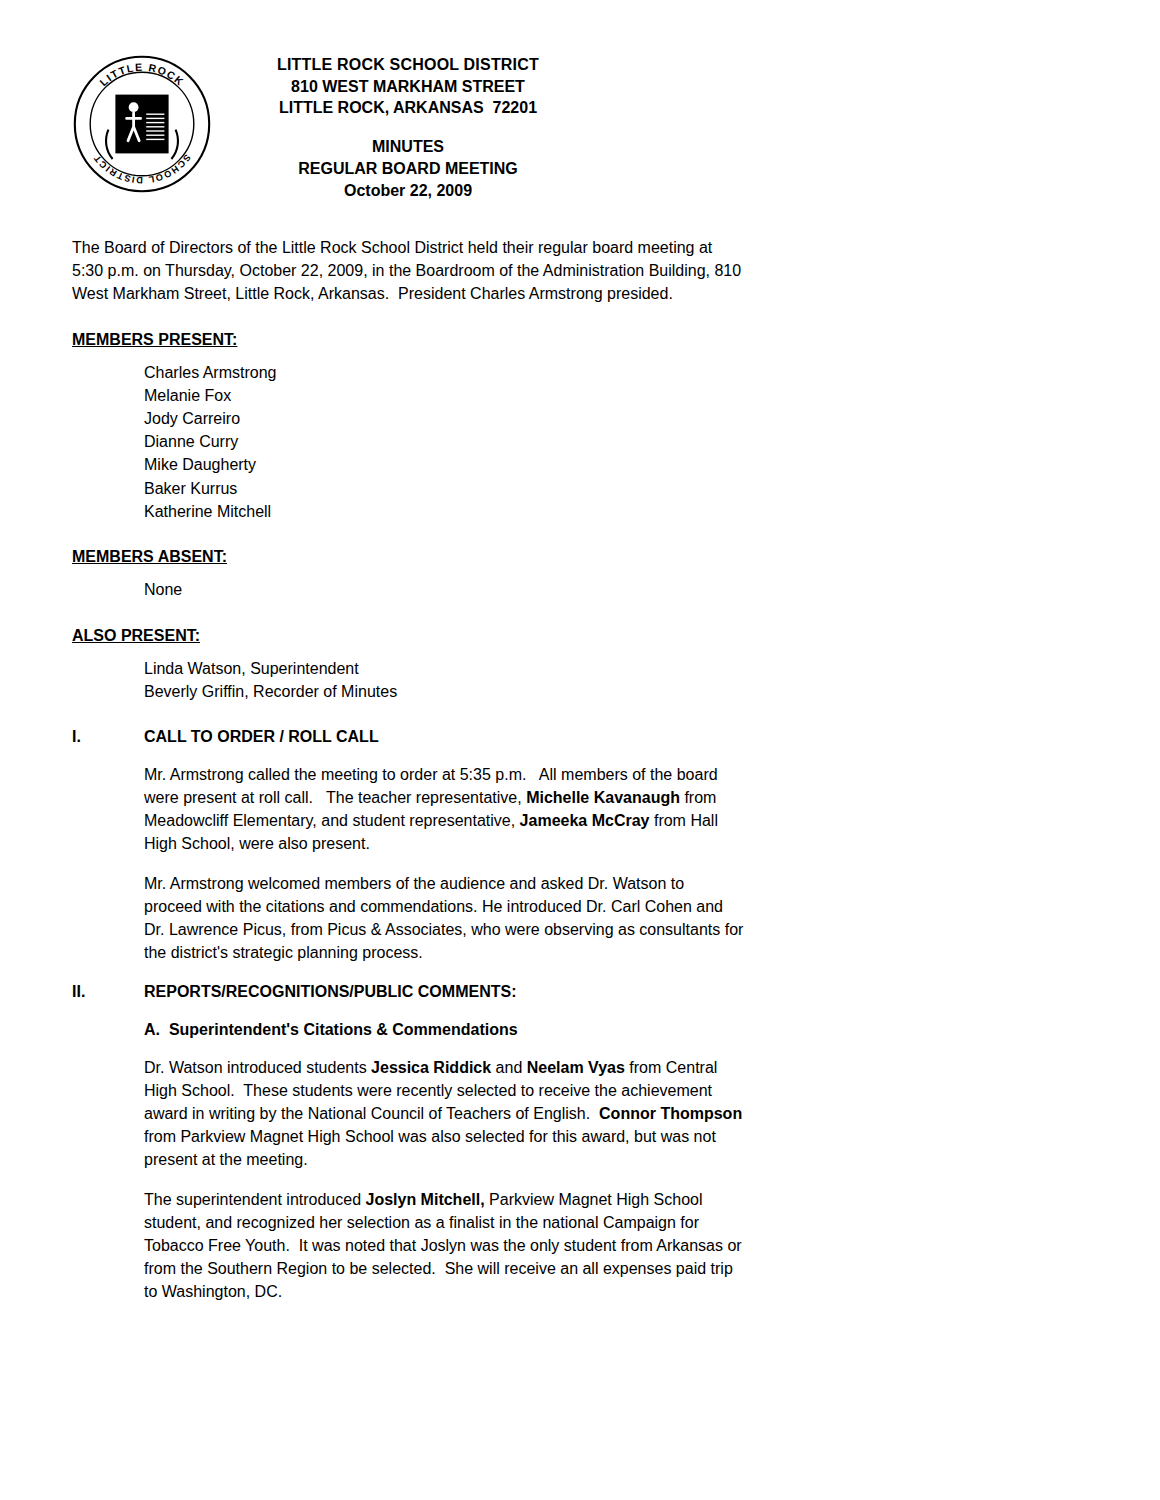LITTLE ROCK SCHOOL DISTRICT
LITTLE ROCK SCHOOL DISTRICT
810 WEST MARKHAM STREET
LITTLE ROCK, ARKANSAS 72201
MINUTES
REGULAR BOARD MEETING
October 22, 2009
The Board of Directors of the Little Rock School District held their regular board meeting at 5:30 p.m. on Thursday, October 22, 2009, in the Boardroom of the Administration Building, 810 West Markham Street, Little Rock, Arkansas. President Charles Armstrong presided.
MEMBERS PRESENT:
Charles Armstrong
Melanie Fox
Jody Carreiro
Dianne Curry
Mike Daugherty
Baker Kurrus
Katherine Mitchell
MEMBERS ABSENT:
None
ALSO PRESENT:
Linda Watson, Superintendent
Beverly Griffin, Recorder of Minutes
I.
CALL TO ORDER / ROLL CALL
Mr. Armstrong called the meeting to order at 5:35 p.m. All members of the board were present at roll call. The teacher representative, Michelle Kavanaugh from Meadowcliff Elementary, and student representative, Jameeka McCray from Hall High School, were also present.
Mr. Armstrong welcomed members of the audience and asked Dr. Watson to proceed with the citations and commendations. He introduced Dr. Carl Cohen and Dr. Lawrence Picus, from Picus & Associates, who were observing as consultants for the district's strategic planning process.
II.
REPORTS/RECOGNITIONS/PUBLIC COMMENTS:
A. Superintendent's Citations & Commendations
Dr. Watson introduced students Jessica Riddick and Neelam Vyas from Central High School. These students were recently selected to receive the achievement award in writing by the National Council of Teachers of English. Connor Thompson from Parkview Magnet High School was also selected for this award, but was not present at the meeting.
The superintendent introduced Joslyn Mitchell, Parkview Magnet High School student, and recognized her selection as a finalist in the national Campaign for Tobacco Free Youth. It was noted that Joslyn was the only student from Arkansas or from the Southern Region to be selected. She will receive an all expenses paid trip to Washington, DC.